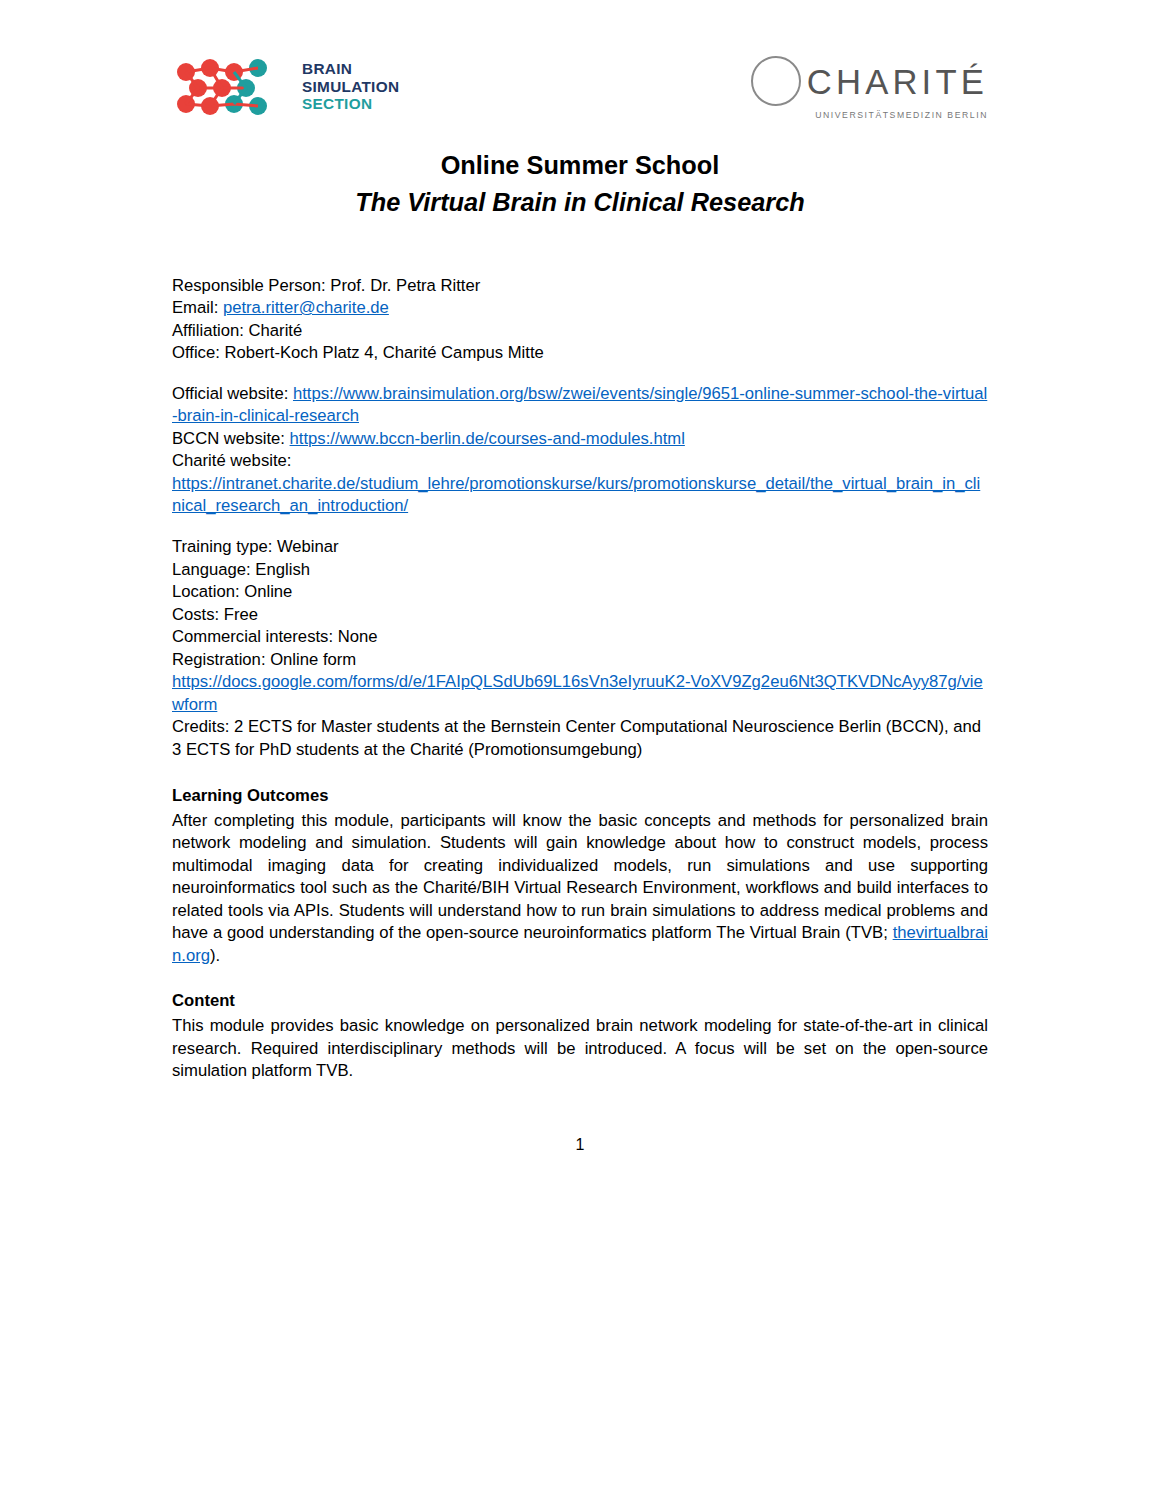BRAIN
SIMULATION
SECTION
CHARITÉ
UNIVERSITÄTSMEDIZIN BERLIN
Online Summer School
The Virtual Brain in Clinical Research
Responsible Person: Prof. Dr. Petra Ritter
Email: petra.ritter@charite.de
Affiliation: Charité
Office: Robert-Koch Platz 4, Charité Campus Mitte
Official website: https://www.brainsimulation.org/bsw/zwei/events/single/9651-online-summer-school-the-virtual-brain-in-clinical-research
BCCN website: https://www.bccn-berlin.de/courses-and-modules.html
Charité website:
https://intranet.charite.de/studium_lehre/promotionskurse/kurs/promotionskurse_detail/the_virtual_brain_in_clinical_research_an_introduction/
Training type: Webinar
Language: English
Location: Online
Costs: Free
Commercial interests: None
Registration: Online form
https://docs.google.com/forms/d/e/1FAIpQLSdUb69L16sVn3eIyruuK2-VoXV9Zg2eu6Nt3QTKVDNcAyy87g/viewform
Credits: 2 ECTS for Master students at the Bernstein Center Computational Neuroscience Berlin (BCCN), and 3 ECTS for PhD students at the Charité (Promotionsumgebung)
Learning Outcomes
After completing this module, participants will know the basic concepts and methods for personalized brain network modeling and simulation. Students will gain knowledge about how to construct models, process multimodal imaging data for creating individualized models, run simulations and use supporting neuroinformatics tool such as the Charité/BIH Virtual Research Environment, workflows and build interfaces to related tools via APIs. Students will understand how to run brain simulations to address medical problems and have a good understanding of the open-source neuroinformatics platform The Virtual Brain (TVB; thevirtualbrain.org).
Content
This module provides basic knowledge on personalized brain network modeling for state-of-the-art in clinical research. Required interdisciplinary methods will be introduced. A focus will be set on the open-source simulation platform TVB.
1